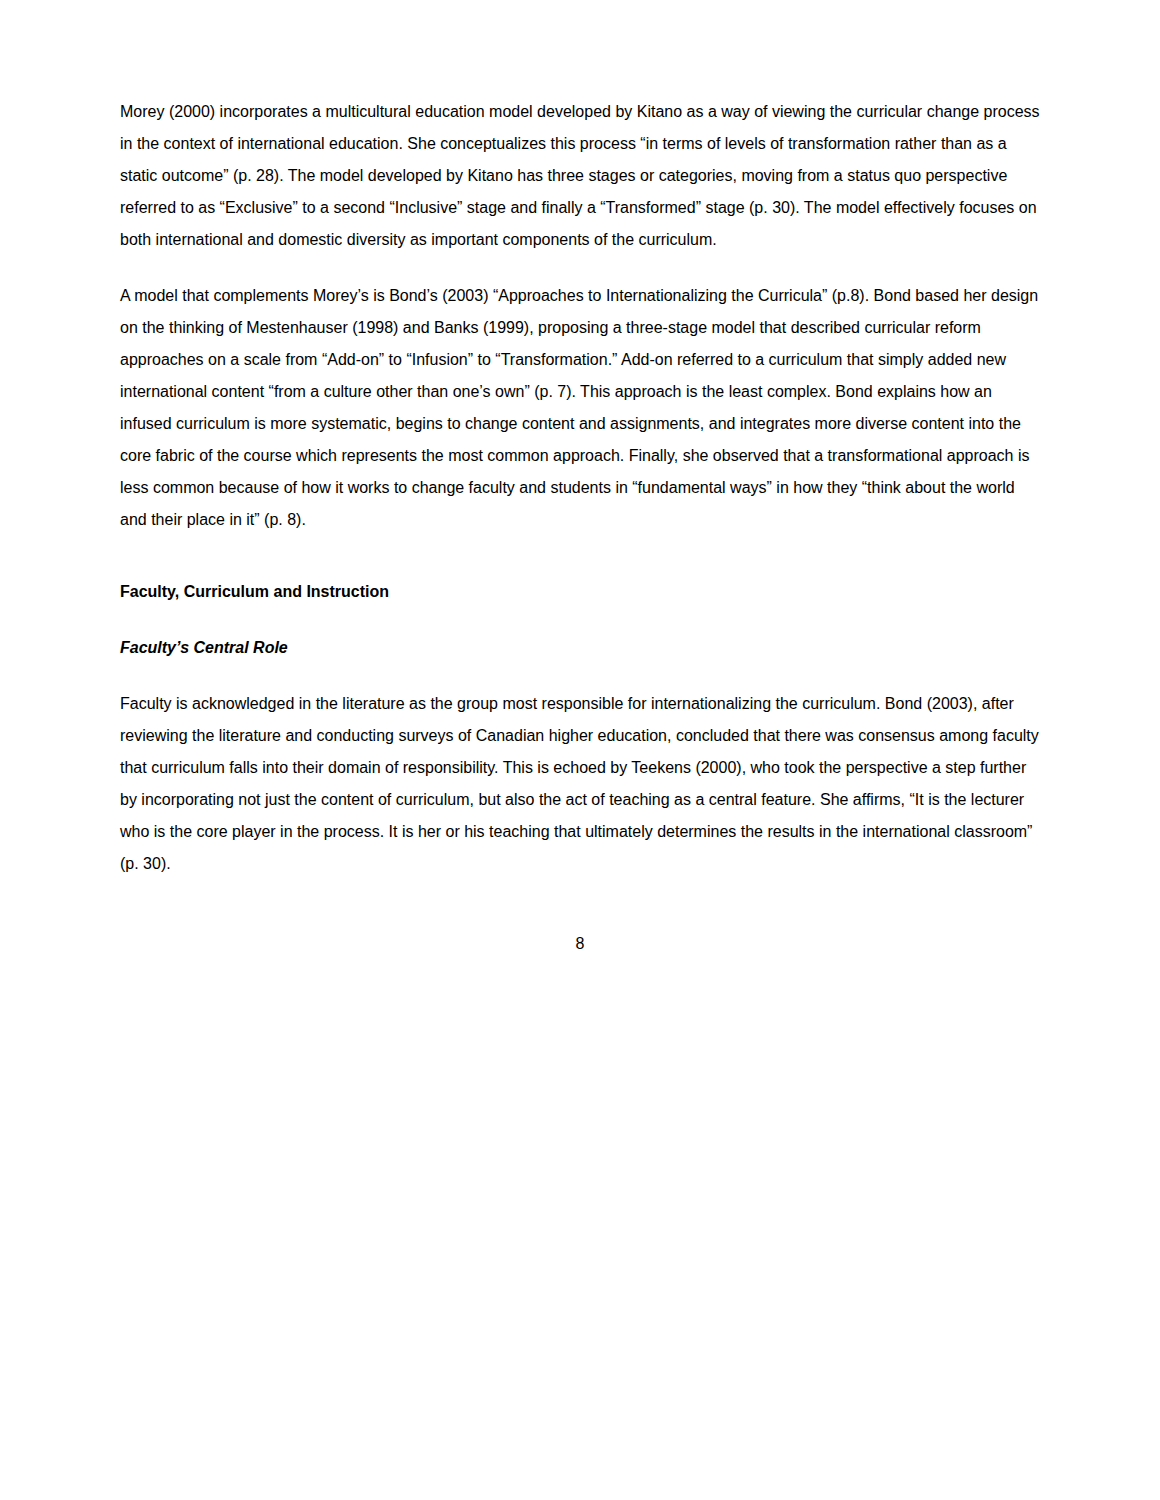Morey (2000) incorporates a multicultural education model developed by Kitano as a way of viewing the curricular change process in the context of international education. She conceptualizes this process “in terms of levels of transformation rather than as a static outcome” (p. 28). The model developed by Kitano has three stages or categories, moving from a status quo perspective referred to as “Exclusive” to a second “Inclusive” stage and finally a “Transformed” stage (p. 30). The model effectively focuses on both international and domestic diversity as important components of the curriculum.
A model that complements Morey’s is Bond’s (2003) “Approaches to Internationalizing the Curricula” (p.8). Bond based her design on the thinking of Mestenhauser (1998) and Banks (1999), proposing a three-stage model that described curricular reform approaches on a scale from “Add-on” to “Infusion” to “Transformation.” Add-on referred to a curriculum that simply added new international content “from a culture other than one’s own” (p. 7). This approach is the least complex. Bond explains how an infused curriculum is more systematic, begins to change content and assignments, and integrates more diverse content into the core fabric of the course which represents the most common approach. Finally, she observed that a transformational approach is less common because of how it works to change faculty and students in “fundamental ways” in how they “think about the world and their place in it” (p. 8).
Faculty, Curriculum and Instruction
Faculty’s Central Role
Faculty is acknowledged in the literature as the group most responsible for internationalizing the curriculum. Bond (2003), after reviewing the literature and conducting surveys of Canadian higher education, concluded that there was consensus among faculty that curriculum falls into their domain of responsibility. This is echoed by Teekens (2000), who took the perspective a step further by incorporating not just the content of curriculum, but also the act of teaching as a central feature. She affirms, “It is the lecturer who is the core player in the process. It is her or his teaching that ultimately determines the results in the international classroom” (p. 30).
8